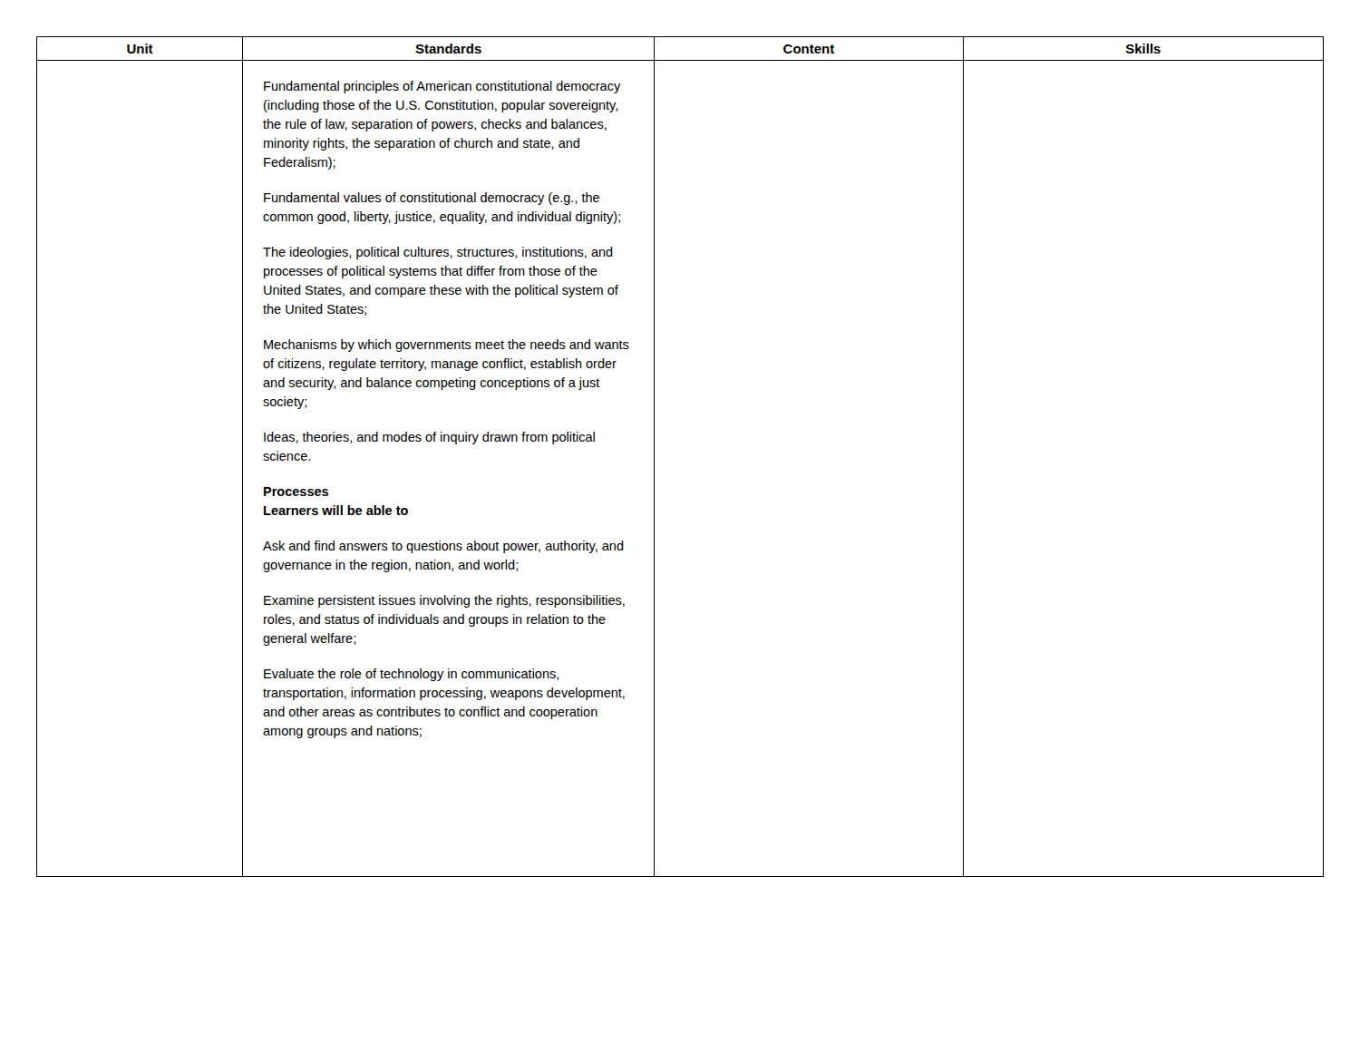| Unit | Standards | Content | Skills |
| --- | --- | --- | --- |
| | Fundamental principles of American constitutional democracy (including those of the U.S. Constitution, popular sovereignty, the rule of law, separation of powers, checks and balances, minority rights, the separation of church and state, and Federalism); Fundamental values of constitutional democracy (e.g., the common good, liberty, justice, equality, and individual dignity); The ideologies, political cultures, structures, institutions, and processes of political systems that differ from those of the United States, and compare these with the political system of the United States; Mechanisms by which governments meet the needs and wants of citizens, regulate territory, manage conflict, establish order and security, and balance competing conceptions of a just society; Ideas, theories, and modes of inquiry drawn from political science. Processes Learners will be able to Ask and find answers to questions about power, authority, and governance in the region, nation, and world; Examine persistent issues involving the rights, responsibilities, roles, and status of individuals and groups in relation to the general welfare; Evaluate the role of technology in communications, transportation, information processing, weapons development, and other areas as contributes to conflict and cooperation among groups and nations; | | |